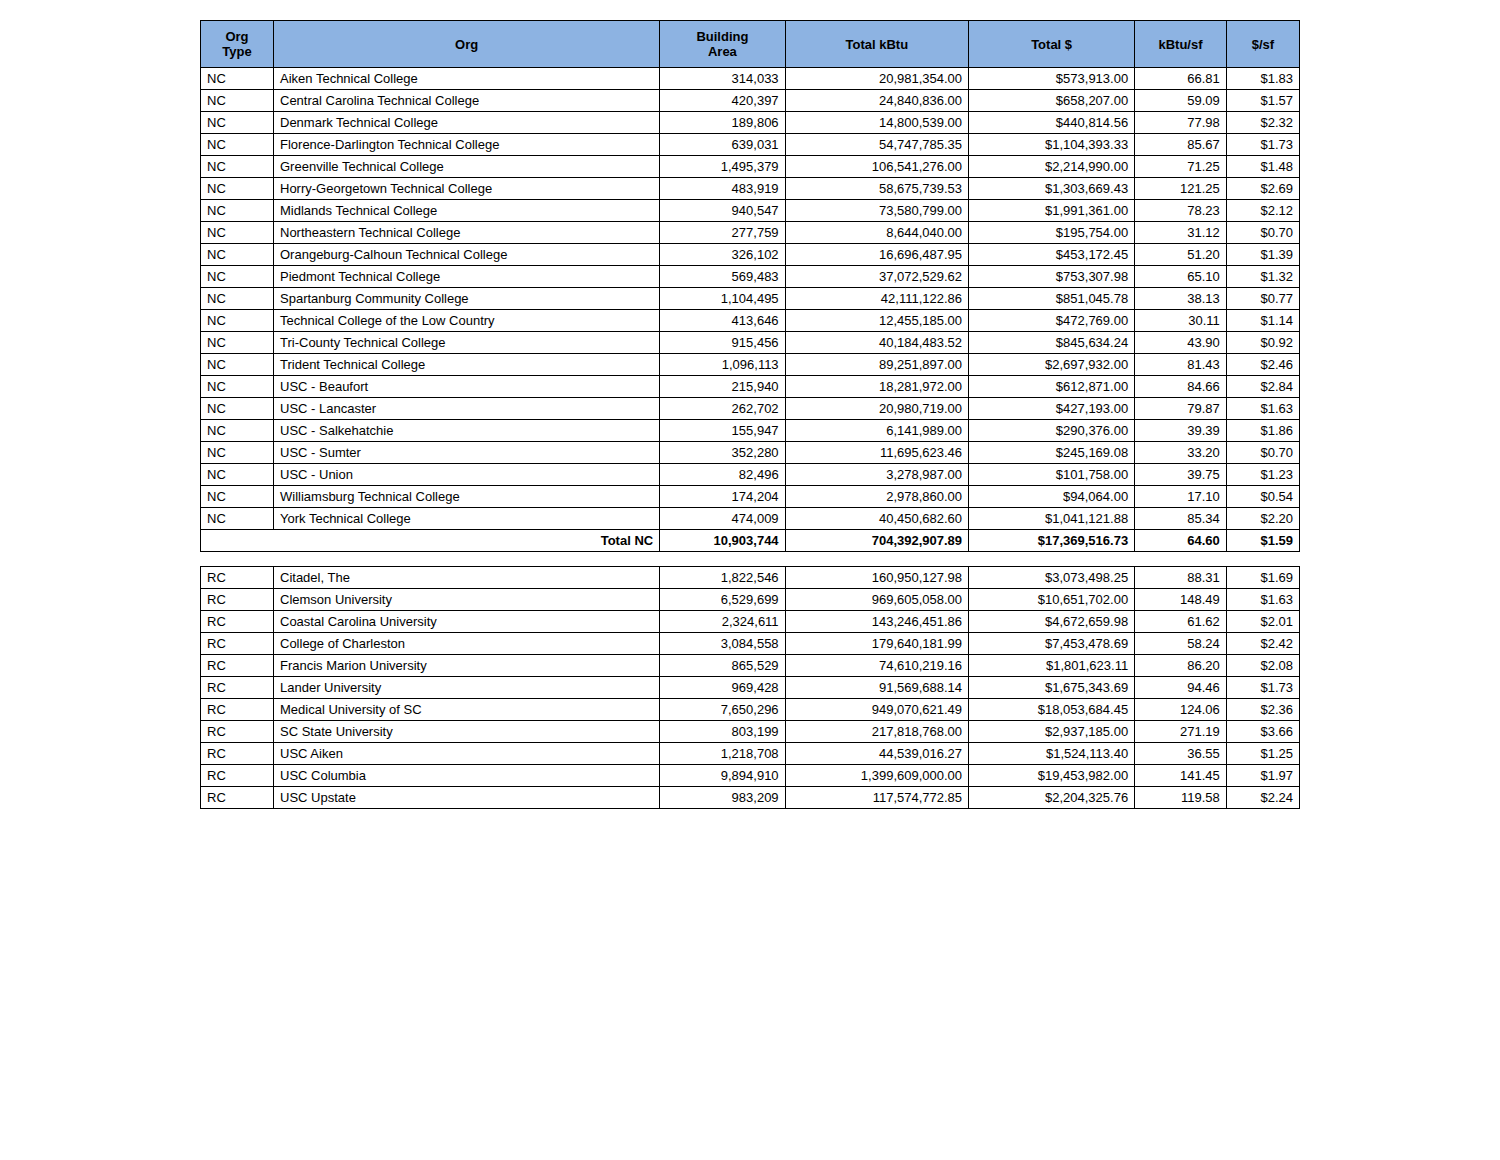| Org Type | Org | Building Area | Total kBtu | Total $ | kBtu/sf | $/sf |
| --- | --- | --- | --- | --- | --- | --- |
| NC | Aiken Technical College | 314,033 | 20,981,354.00 | $573,913.00 | 66.81 | $1.83 |
| NC | Central Carolina Technical College | 420,397 | 24,840,836.00 | $658,207.00 | 59.09 | $1.57 |
| NC | Denmark Technical College | 189,806 | 14,800,539.00 | $440,814.56 | 77.98 | $2.32 |
| NC | Florence-Darlington Technical College | 639,031 | 54,747,785.35 | $1,104,393.33 | 85.67 | $1.73 |
| NC | Greenville Technical College | 1,495,379 | 106,541,276.00 | $2,214,990.00 | 71.25 | $1.48 |
| NC | Horry-Georgetown Technical College | 483,919 | 58,675,739.53 | $1,303,669.43 | 121.25 | $2.69 |
| NC | Midlands Technical College | 940,547 | 73,580,799.00 | $1,991,361.00 | 78.23 | $2.12 |
| NC | Northeastern Technical College | 277,759 | 8,644,040.00 | $195,754.00 | 31.12 | $0.70 |
| NC | Orangeburg-Calhoun Technical College | 326,102 | 16,696,487.95 | $453,172.45 | 51.20 | $1.39 |
| NC | Piedmont Technical College | 569,483 | 37,072,529.62 | $753,307.98 | 65.10 | $1.32 |
| NC | Spartanburg Community College | 1,104,495 | 42,111,122.86 | $851,045.78 | 38.13 | $0.77 |
| NC | Technical College of the Low Country | 413,646 | 12,455,185.00 | $472,769.00 | 30.11 | $1.14 |
| NC | Tri-County Technical College | 915,456 | 40,184,483.52 | $845,634.24 | 43.90 | $0.92 |
| NC | Trident Technical College | 1,096,113 | 89,251,897.00 | $2,697,932.00 | 81.43 | $2.46 |
| NC | USC - Beaufort | 215,940 | 18,281,972.00 | $612,871.00 | 84.66 | $2.84 |
| NC | USC - Lancaster | 262,702 | 20,980,719.00 | $427,193.00 | 79.87 | $1.63 |
| NC | USC - Salkehatchie | 155,947 | 6,141,989.00 | $290,376.00 | 39.39 | $1.86 |
| NC | USC - Sumter | 352,280 | 11,695,623.46 | $245,169.08 | 33.20 | $0.70 |
| NC | USC - Union | 82,496 | 3,278,987.00 | $101,758.00 | 39.75 | $1.23 |
| NC | Williamsburg Technical College | 174,204 | 2,978,860.00 | $94,064.00 | 17.10 | $0.54 |
| NC | York Technical College | 474,009 | 40,450,682.60 | $1,041,121.88 | 85.34 | $2.20 |
| Total NC | 10,903,744 | 704,392,907.89 | $17,369,516.73 | 64.60 | $1.59 |
| RC | Citadel, The | 1,822,546 | 160,950,127.98 | $3,073,498.25 | 88.31 | $1.69 |
| RC | Clemson University | 6,529,699 | 969,605,058.00 | $10,651,702.00 | 148.49 | $1.63 |
| RC | Coastal Carolina University | 2,324,611 | 143,246,451.86 | $4,672,659.98 | 61.62 | $2.01 |
| RC | College of Charleston | 3,084,558 | 179,640,181.99 | $7,453,478.69 | 58.24 | $2.42 |
| RC | Francis Marion University | 865,529 | 74,610,219.16 | $1,801,623.11 | 86.20 | $2.08 |
| RC | Lander University | 969,428 | 91,569,688.14 | $1,675,343.69 | 94.46 | $1.73 |
| RC | Medical University of SC | 7,650,296 | 949,070,621.49 | $18,053,684.45 | 124.06 | $2.36 |
| RC | SC State University | 803,199 | 217,818,768.00 | $2,937,185.00 | 271.19 | $3.66 |
| RC | USC Aiken | 1,218,708 | 44,539,016.27 | $1,524,113.40 | 36.55 | $1.25 |
| RC | USC Columbia | 9,894,910 | 1,399,609,000.00 | $19,453,982.00 | 141.45 | $1.97 |
| RC | USC Upstate | 983,209 | 117,574,772.85 | $2,204,325.76 | 119.58 | $2.24 |